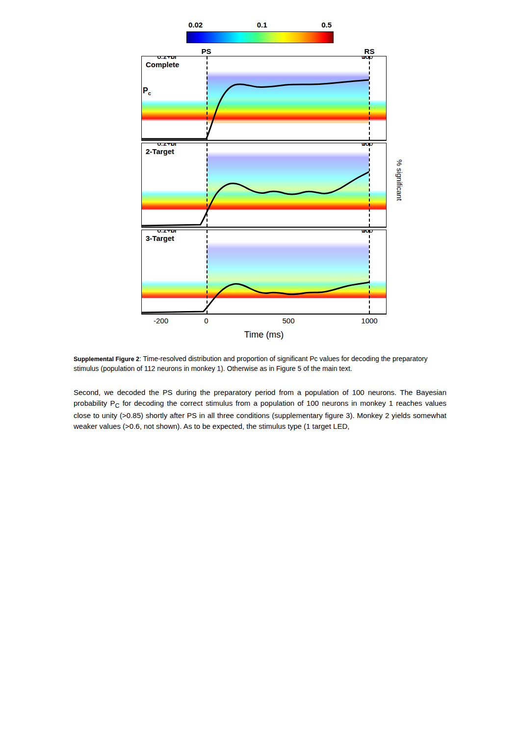0.02 0.1 0.5
PS RS
Complete
0.2+bl 0.1+bl bl
100 50 0
Pc
2-Target
0.2+bl 0.1+bl bl
100 50 0
3-Target
0.2+bl 0.1+bl bl
100 50 0
% significant
-200 0 500 1000
Time (ms)
Supplemental Figure 2: Time-resolved distribution and proportion of significant Pc values for decoding the preparatory stimulus (population of 112 neurons in monkey 1). Otherwise as in Figure 5 of the main text.
Second, we decoded the PS during the preparatory period from a population of 100 neurons. The Bayesian probability PC for decoding the correct stimulus from a population of 100 neurons in monkey 1 reaches values close to unity (>0.85) shortly after PS in all three conditions (supplementary figure 3). Monkey 2 yields somewhat weaker values (>0.6, not shown). As to be expected, the stimulus type (1 target LED,